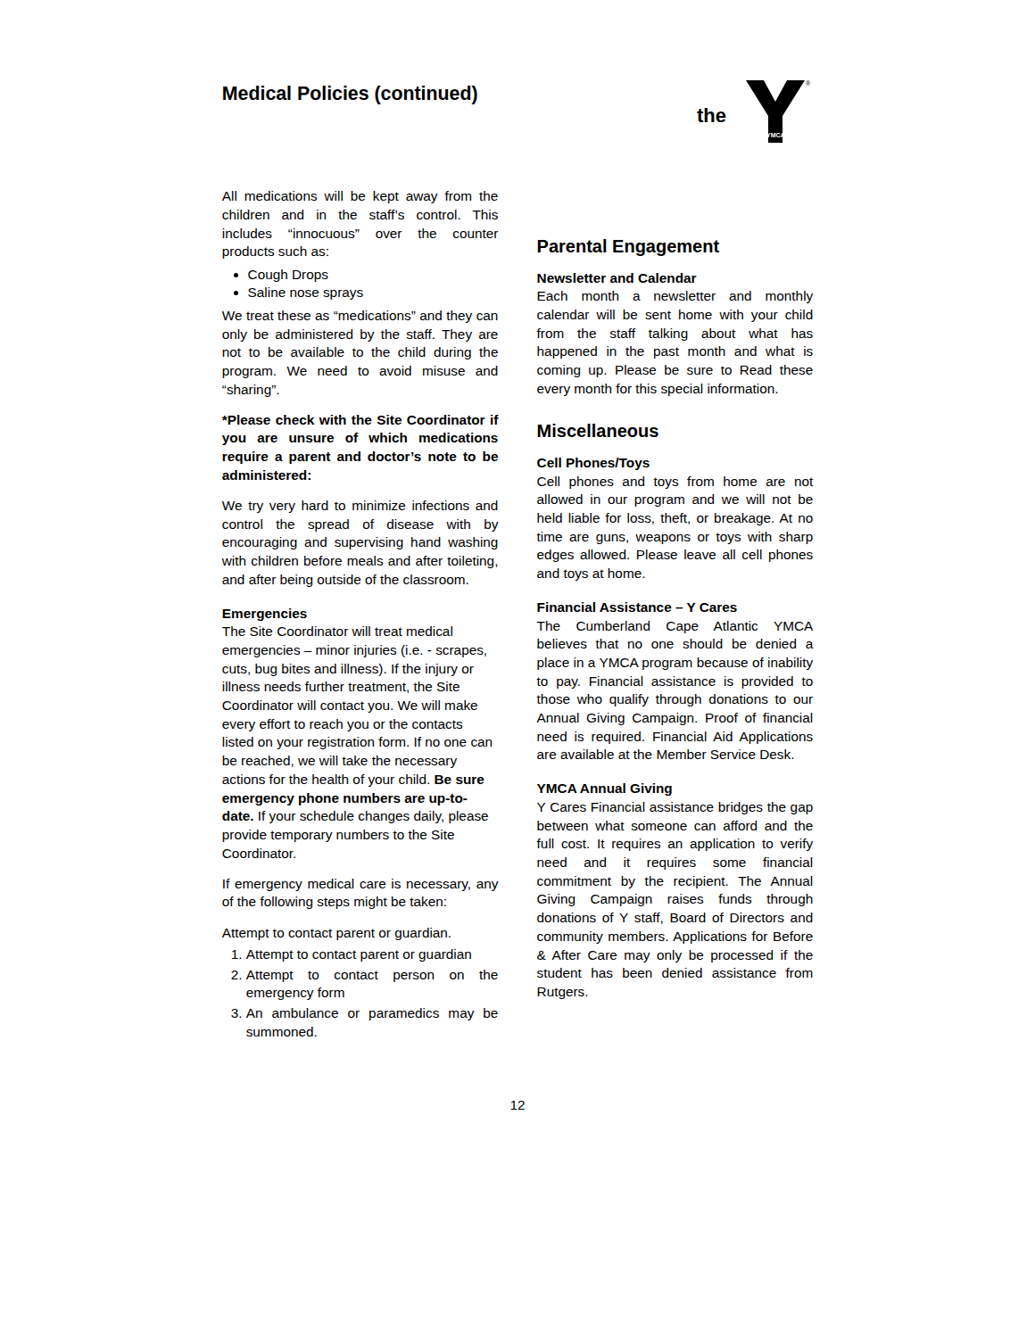Medical Policies (continued)
the YMCA ®
All medications will be kept away from the children and in the staff’s control. This includes “innocuous” over the counter products such as:
Cough Drops
Saline nose sprays
We treat these as “medications” and they can only be administered by the staff. They are not to be available to the child during the program. We need to avoid misuse and “sharing”.
*Please check with the Site Coordinator if you are unsure of which medications require a parent and doctor’s note to be administered:
We try very hard to minimize infections and control the spread of disease with by encouraging and supervising hand washing with children before meals and after toileting, and after being outside of the classroom.
Emergencies
The Site Coordinator will treat medical emergencies – minor injuries (i.e. - scrapes, cuts, bug bites and illness). If the injury or illness needs further treatment, the Site Coordinator will contact you. We will make every effort to reach you or the contacts listed on your registration form. If no one can be reached, we will take the necessary actions for the health of your child. Be sure emergency phone numbers are up-to-date. If your schedule changes daily, please provide temporary numbers to the Site Coordinator.
If emergency medical care is necessary, any of the following steps might be taken:
Attempt to contact parent or guardian.
Attempt to contact parent or guardian
Attempt to contact person on the emergency form
An ambulance or paramedics may be summoned.
Parental Engagement
Newsletter and Calendar
Each month a newsletter and monthly calendar will be sent home with your child from the staff talking about what has happened in the past month and what is coming up. Please be sure to Read these every month for this special information.
Miscellaneous
Cell Phones/Toys
Cell phones and toys from home are not allowed in our program and we will not be held liable for loss, theft, or breakage. At no time are guns, weapons or toys with sharp edges allowed. Please leave all cell phones and toys at home.
Financial Assistance – Y Cares
The Cumberland Cape Atlantic YMCA believes that no one should be denied a place in a YMCA program because of inability to pay. Financial assistance is provided to those who qualify through donations to our Annual Giving Campaign. Proof of financial need is required. Financial Aid Applications are available at the Member Service Desk.
YMCA Annual Giving
Y Cares Financial assistance bridges the gap between what someone can afford and the full cost. It requires an application to verify need and it requires some financial commitment by the recipient. The Annual Giving Campaign raises funds through donations of Y staff, Board of Directors and community members. Applications for Before & After Care may only be processed if the student has been denied assistance from Rutgers.
12